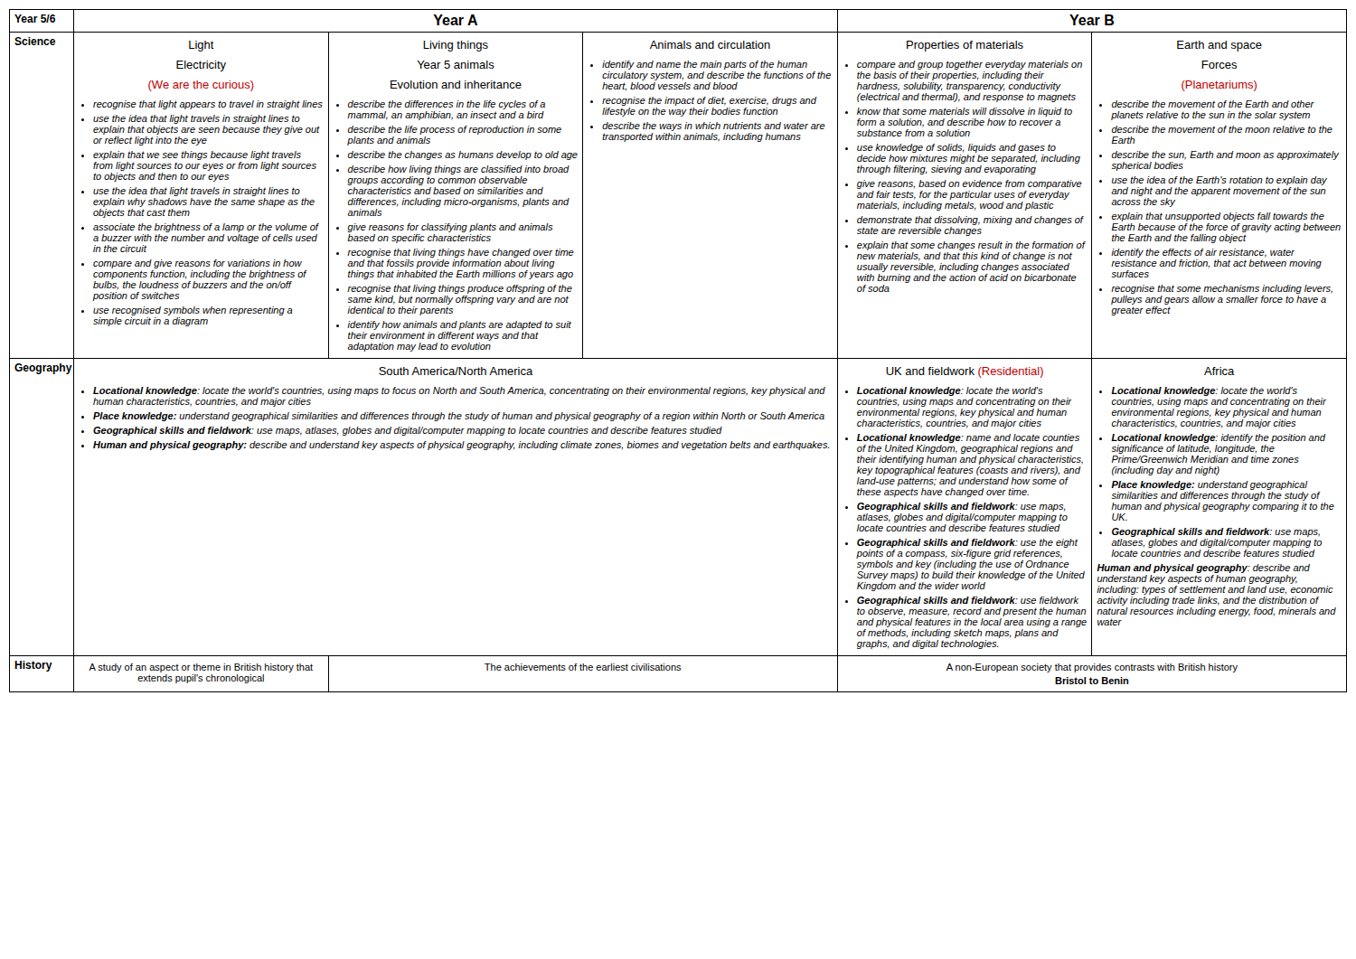| Year 5/6 | Year A | Year B |
| Science | Light Electricity (We are the curious) recognise that light appears to travel in straight lines use the idea that light travels in straight lines to explain that objects are seen because they give out or reflect light into the eye explain that we see things because light travels from light sources to our eyes or from light sources to objects and then to our eyes use the idea that light travels in straight lines to explain why shadows have the same shape as the objects that cast them associate the brightness of a lamp or the volume of a buzzer with the number and voltage of cells used in the circuit compare and give reasons for variations in how components function, including the brightness of bulbs, the loudness of buzzers and the on/off position of switches use recognised symbols when representing a simple circuit in a diagram | Living things Year 5 animals Evolution and inheritance describe the differences in the life cycles of a mammal, an amphibian, an insect and a bird describe the life process of reproduction in some plants and animals describe the changes as humans develop to old age describe how living things are classified into broad groups according to common observable characteristics and based on similarities and differences, including micro-organisms, plants and animals give reasons for classifying plants and animals based on specific characteristics recognise that living things have changed over time and that fossils provide information about living things that inhabited the Earth millions of years ago recognise that living things produce offspring of the same kind, but normally offspring vary and are not identical to their parents identify how animals and plants are adapted to suit their environment in different ways and that adaptation may lead to evolution | Animals and circulation identify and name the main parts of the human circulatory system, and describe the functions of the heart, blood vessels and blood recognise the impact of diet, exercise, drugs and lifestyle on the way their bodies function describe the ways in which nutrients and water are transported within animals, including humans | Properties of materials compare and group together everyday materials on the basis of their properties, including their hardness, solubility, transparency, conductivity (electrical and thermal), and response to magnets know that some materials will dissolve in liquid to form a solution, and describe how to recover a substance from a solution use knowledge of solids, liquids and gases to decide how mixtures might be separated, including through filtering, sieving and evaporating give reasons, based on evidence from comparative and fair tests, for the particular uses of everyday materials, including metals, wood and plastic demonstrate that dissolving, mixing and changes of state are reversible changes explain that some changes result in the formation of new materials, and that this kind of change is not usually reversible, including changes associated with burning and the action of acid on bicarbonate of soda | Earth and space Forces (Planetariums) describe the movement of the Earth and other planets relative to the sun in the solar system describe the movement of the moon relative to the Earth describe the sun, Earth and moon as approximately spherical bodies use the idea of the Earth's rotation to explain day and night and the apparent movement of the sun across the sky explain that unsupported objects fall towards the Earth because of the force of gravity acting between the Earth and the falling object identify the effects of air resistance, water resistance and friction, that act between moving surfaces recognise that some mechanisms including levers, pulleys and gears allow a smaller force to have a greater effect |
| Geography | South America/North America Locational knowledge : locate the world's countries, using maps to focus on North and South America, concentrating on their environmental regions, key physical and human characteristics, countries, and major cities Place knowledge: understand geographical similarities and differences through the study of human and physical geography of a region within North or South America Geographical skills and fieldwork : use maps, atlases, globes and digital/computer mapping to locate countries and describe features studied Human and physical geography: describe and understand key aspects of physical geography, including climate zones, biomes and vegetation belts and earthquakes. | UK and fieldwork (Residential) Locational knowledge : locate the world's countries, using maps and concentrating on their environmental regions, key physical and human characteristics, countries, and major cities Locational knowledge : name and locate counties of the United Kingdom, geographical regions and their identifying human and physical characteristics, key topographical features (coasts and rivers), and land-use patterns; and understand how some of these aspects have changed over time. Geographical skills and fieldwork : use maps, atlases, globes and digital/computer mapping to locate countries and describe features studied Geographical skills and fieldwork : use the eight points of a compass, six-figure grid references, symbols and key (including the use of Ordnance Survey maps) to build their knowledge of the United Kingdom and the wider world Geographical skills and fieldwork : use fieldwork to observe, measure, record and present the human and physical features in the local area using a range of methods, including sketch maps, plans and graphs, and digital technologies. | Africa Locational knowledge : locate the world's countries, using maps and concentrating on their environmental regions, key physical and human characteristics, countries, and major cities Locational knowledge : identify the position and significance of latitude, longitude, the Prime/Greenwich Meridian and time zones (including day and night) Place knowledge: understand geographical similarities and differences through the study of human and physical geography comparing it to the UK. Geographical skills and fieldwork : use maps, atlases, globes and digital/computer mapping to locate countries and describe features studied Human and physical geography : describe and understand key aspects of human geography, including: types of settlement and land use, economic activity including trade links, and the distribution of natural resources including energy, food, minerals and water |
| History | A study of an aspect or theme in British history that extends pupil's chronological | The achievements of the earliest civilisations | A non-European society that provides contrasts with British history Bristol to Benin |